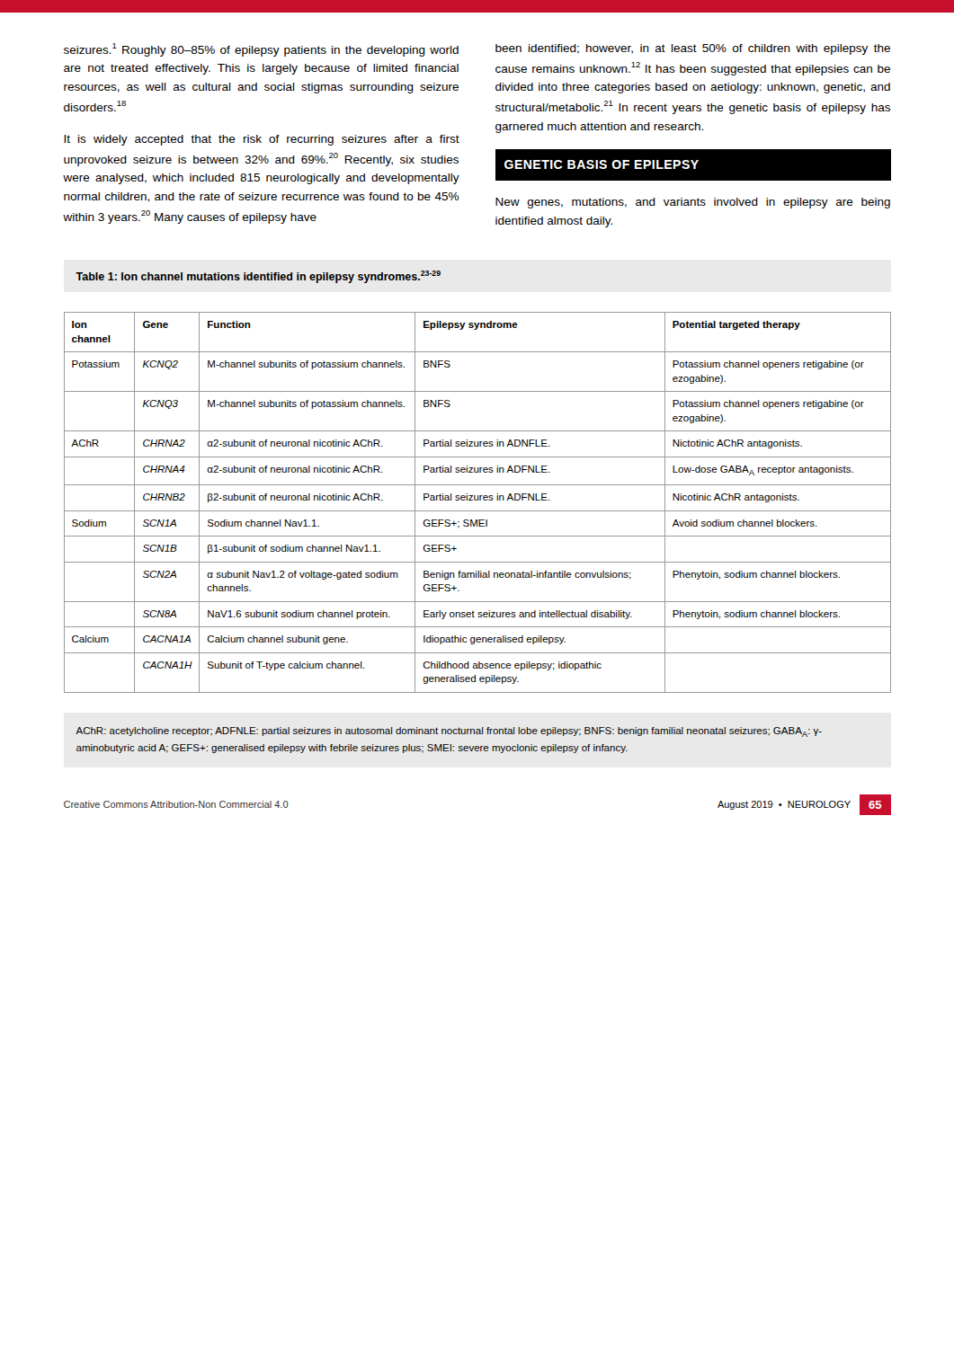seizures.1 Roughly 80–85% of epilepsy patients in the developing world are not treated effectively. This is largely because of limited financial resources, as well as cultural and social stigmas surrounding seizure disorders.18
It is widely accepted that the risk of recurring seizures after a first unprovoked seizure is between 32% and 69%.20 Recently, six studies were analysed, which included 815 neurologically and developmentally normal children, and the rate of seizure recurrence was found to be 45% within 3 years.20 Many causes of epilepsy have
been identified; however, in at least 50% of children with epilepsy the cause remains unknown.12 It has been suggested that epilepsies can be divided into three categories based on aetiology: unknown, genetic, and structural/metabolic.21 In recent years the genetic basis of epilepsy has garnered much attention and research.
GENETIC BASIS OF EPILEPSY
New genes, mutations, and variants involved in epilepsy are being identified almost daily.
Table 1: Ion channel mutations identified in epilepsy syndromes.23-29
| Ion channel | Gene | Function | Epilepsy syndrome | Potential targeted therapy |
| --- | --- | --- | --- | --- |
| Potassium | KCNQ2 | M-channel subunits of potassium channels. | BNFS | Potassium channel openers retigabine (or ezogabine). |
| | KCNQ3 | M-channel subunits of potassium channels. | BNFS | Potassium channel openers retigabine (or ezogabine). |
| AChR | CHRNA2 | α2-subunit of neuronal nicotinic AChR. | Partial seizures in ADNFLE. | Nictotinic AChR antagonists. |
| | CHRNA4 | α2-subunit of neuronal nicotinic AChR. | Partial seizures in ADFNLE. | Low-dose GABA A receptor antagonists. |
| | CHRNB2 | β2-subunit of neuronal nicotinic AChR. | Partial seizures in ADFNLE. | Nicotinic AChR antagonists. |
| Sodium | SCN1A | Sodium channel Nav1.1. | GEFS+; SMEI | Avoid sodium channel blockers. |
| | SCN1B | β1-subunit of sodium channel Nav1.1. | GEFS+ | |
| | SCN2A | α subunit Nav1.2 of voltage-gated sodium channels. | Benign familial neonatal-infantile convulsions; GEFS+. | Phenytoin, sodium channel blockers. |
| | SCN8A | NaV1.6 subunit sodium channel protein. | Early onset seizures and intellectual disability. | Phenytoin, sodium channel blockers. |
| Calcium | CACNA1A | Calcium channel subunit gene. | Idiopathic generalised epilepsy. | |
| | CACNA1H | Subunit of T-type calcium channel. | Childhood absence epilepsy; idiopathic generalised epilepsy. | |
AChR: acetylcholine receptor; ADFNLE: partial seizures in autosomal dominant nocturnal frontal lobe epilepsy; BNFS: benign familial neonatal seizures; GABAA: γ-aminobutyric acid A; GEFS+: generalised epilepsy with febrile seizures plus; SMEI: severe myoclonic epilepsy of infancy.
Creative Commons Attribution-Non Commercial 4.0
August 2019 • NEUROLOGY 65